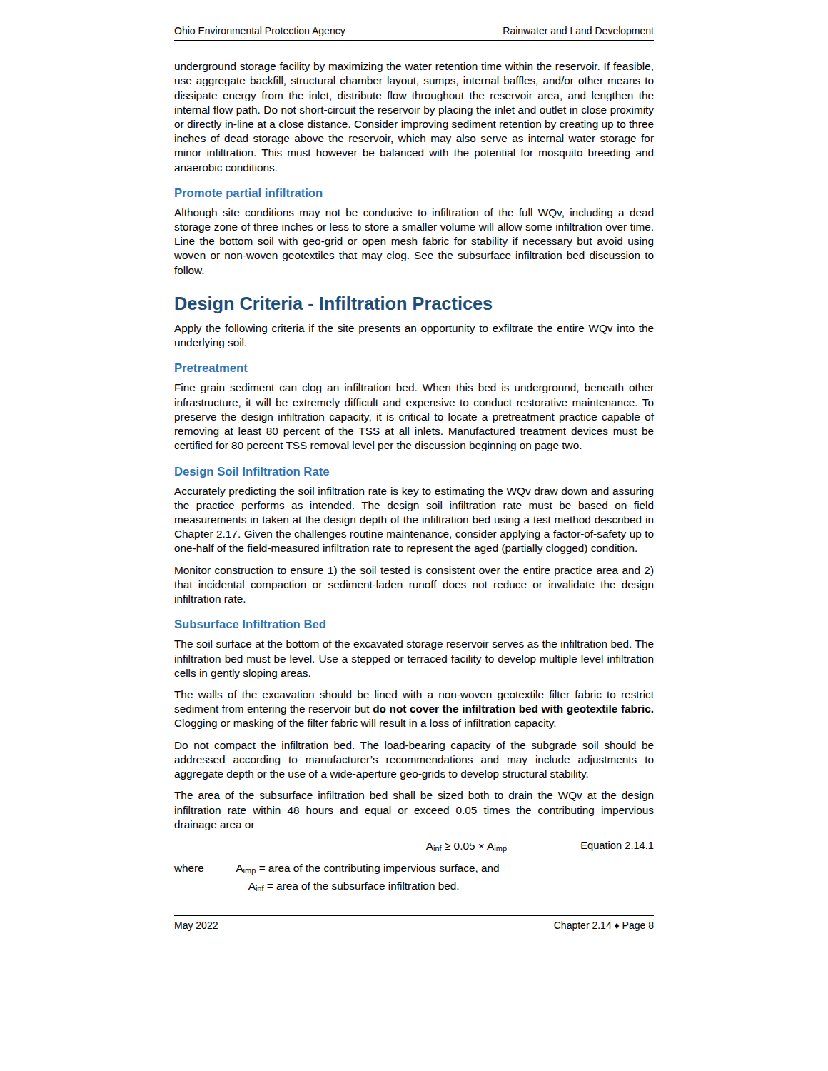Ohio Environmental Protection Agency
Rainwater and Land Development
underground storage facility by maximizing the water retention time within the reservoir. If feasible, use aggregate backfill, structural chamber layout, sumps, internal baffles, and/or other means to dissipate energy from the inlet, distribute flow throughout the reservoir area, and lengthen the internal flow path. Do not short-circuit the reservoir by placing the inlet and outlet in close proximity or directly in-line at a close distance. Consider improving sediment retention by creating up to three inches of dead storage above the reservoir, which may also serve as internal water storage for minor infiltration. This must however be balanced with the potential for mosquito breeding and anaerobic conditions.
Promote partial infiltration
Although site conditions may not be conducive to infiltration of the full WQv, including a dead storage zone of three inches or less to store a smaller volume will allow some infiltration over time. Line the bottom soil with geo-grid or open mesh fabric for stability if necessary but avoid using woven or non-woven geotextiles that may clog. See the subsurface infiltration bed discussion to follow.
Design Criteria - Infiltration Practices
Apply the following criteria if the site presents an opportunity to exfiltrate the entire WQv into the underlying soil.
Pretreatment
Fine grain sediment can clog an infiltration bed. When this bed is underground, beneath other infrastructure, it will be extremely difficult and expensive to conduct restorative maintenance. To preserve the design infiltration capacity, it is critical to locate a pretreatment practice capable of removing at least 80 percent of the TSS at all inlets. Manufactured treatment devices must be certified for 80 percent TSS removal level per the discussion beginning on page two.
Design Soil Infiltration Rate
Accurately predicting the soil infiltration rate is key to estimating the WQv draw down and assuring the practice performs as intended. The design soil infiltration rate must be based on field measurements in taken at the design depth of the infiltration bed using a test method described in Chapter 2.17. Given the challenges routine maintenance, consider applying a factor-of-safety up to one-half of the field-measured infiltration rate to represent the aged (partially clogged) condition.
Monitor construction to ensure 1) the soil tested is consistent over the entire practice area and 2) that incidental compaction or sediment-laden runoff does not reduce or invalidate the design infiltration rate.
Subsurface Infiltration Bed
The soil surface at the bottom of the excavated storage reservoir serves as the infiltration bed. The infiltration bed must be level. Use a stepped or terraced facility to develop multiple level infiltration cells in gently sloping areas.
The walls of the excavation should be lined with a non-woven geotextile filter fabric to restrict sediment from entering the reservoir but do not cover the infiltration bed with geotextile fabric. Clogging or masking of the filter fabric will result in a loss of infiltration capacity.
Do not compact the infiltration bed. The load-bearing capacity of the subgrade soil should be addressed according to manufacturer’s recommendations and may include adjustments to aggregate depth or the use of a wide-aperture geo-grids to develop structural stability.
The area of the subsurface infiltration bed shall be sized both to drain the WQv at the design infiltration rate within 48 hours and equal or exceed 0.05 times the contributing impervious drainage area or
Ainf ≥ 0.05 × Aimp
Equation 2.14.1
where
Aimp = area of the contributing impervious surface, and
Ainf = area of the subsurface infiltration bed.
May 2022
Chapter 2.14 ♦ Page 8